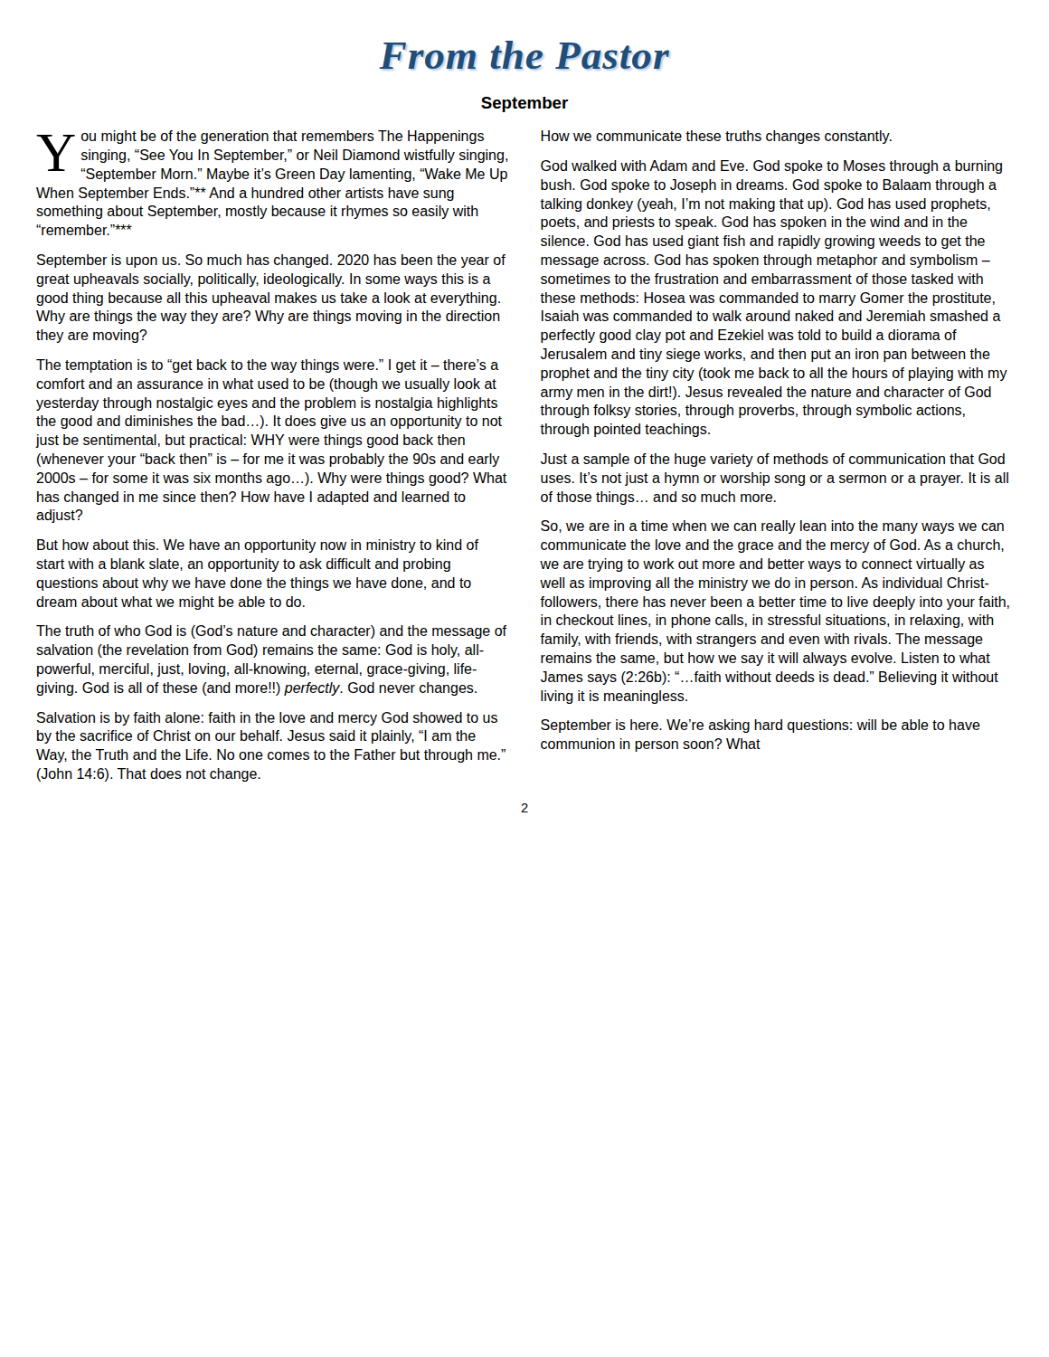From the Pastor
September
You might be of the generation that remembers The Happenings singing, “See You In September,” or Neil Diamond wistfully singing, “September Morn.” Maybe it’s Green Day lamenting, “Wake Me Up When September Ends.”** And a hundred other artists have sung something about September, mostly because it rhymes so easily with “remember.”***
September is upon us. So much has changed. 2020 has been the year of great upheavals socially, politically, ideologically. In some ways this is a good thing because all this upheaval makes us take a look at everything. Why are things the way they are? Why are things moving in the direction they are moving?
The temptation is to “get back to the way things were.” I get it – there’s a comfort and an assurance in what used to be (though we usually look at yesterday through nostalgic eyes and the problem is nostalgia highlights the good and diminishes the bad…). It does give us an opportunity to not just be sentimental, but practical: WHY were things good back then (whenever your “back then” is – for me it was probably the 90s and early 2000s – for some it was six months ago…). Why were things good? What has changed in me since then? How have I adapted and learned to adjust?
But how about this. We have an opportunity now in ministry to kind of start with a blank slate, an opportunity to ask difficult and probing questions about why we have done the things we have done, and to dream about what we might be able to do.
The truth of who God is (God’s nature and character) and the message of salvation (the revelation from God) remains the same: God is holy, all-powerful, merciful, just, loving, all-knowing, eternal, grace-giving, life-giving. God is all of these (and more!!) perfectly. God never changes.
Salvation is by faith alone: faith in the love and mercy God showed to us by the sacrifice of Christ on our behalf. Jesus said it plainly, “I am the Way, the Truth and the Life. No one comes to the Father but through me.” (John 14:6). That does not change.
How we communicate these truths changes constantly.
God walked with Adam and Eve. God spoke to Moses through a burning bush. God spoke to Joseph in dreams. God spoke to Balaam through a talking donkey (yeah, I’m not making that up). God has used prophets, poets, and priests to speak. God has spoken in the wind and in the silence. God has used giant fish and rapidly growing weeds to get the message across. God has spoken through metaphor and symbolism – sometimes to the frustration and embarrassment of those tasked with these methods: Hosea was commanded to marry Gomer the prostitute, Isaiah was commanded to walk around naked and Jeremiah smashed a perfectly good clay pot and Ezekiel was told to build a diorama of Jerusalem and tiny siege works, and then put an iron pan between the prophet and the tiny city (took me back to all the hours of playing with my army men in the dirt!). Jesus revealed the nature and character of God through folksy stories, through proverbs, through symbolic actions, through pointed teachings.
Just a sample of the huge variety of methods of communication that God uses. It’s not just a hymn or worship song or a sermon or a prayer. It is all of those things… and so much more.
So, we are in a time when we can really lean into the many ways we can communicate the love and the grace and the mercy of God. As a church, we are trying to work out more and better ways to connect virtually as well as improving all the ministry we do in person. As individual Christ-followers, there has never been a better time to live deeply into your faith, in checkout lines, in phone calls, in stressful situations, in relaxing, with family, with friends, with strangers and even with rivals. The message remains the same, but how we say it will always evolve. Listen to what James says (2:26b): “…faith without deeds is dead.” Believing it without living it is meaningless.
September is here. We’re asking hard questions: will be able to have communion in person soon? What
2